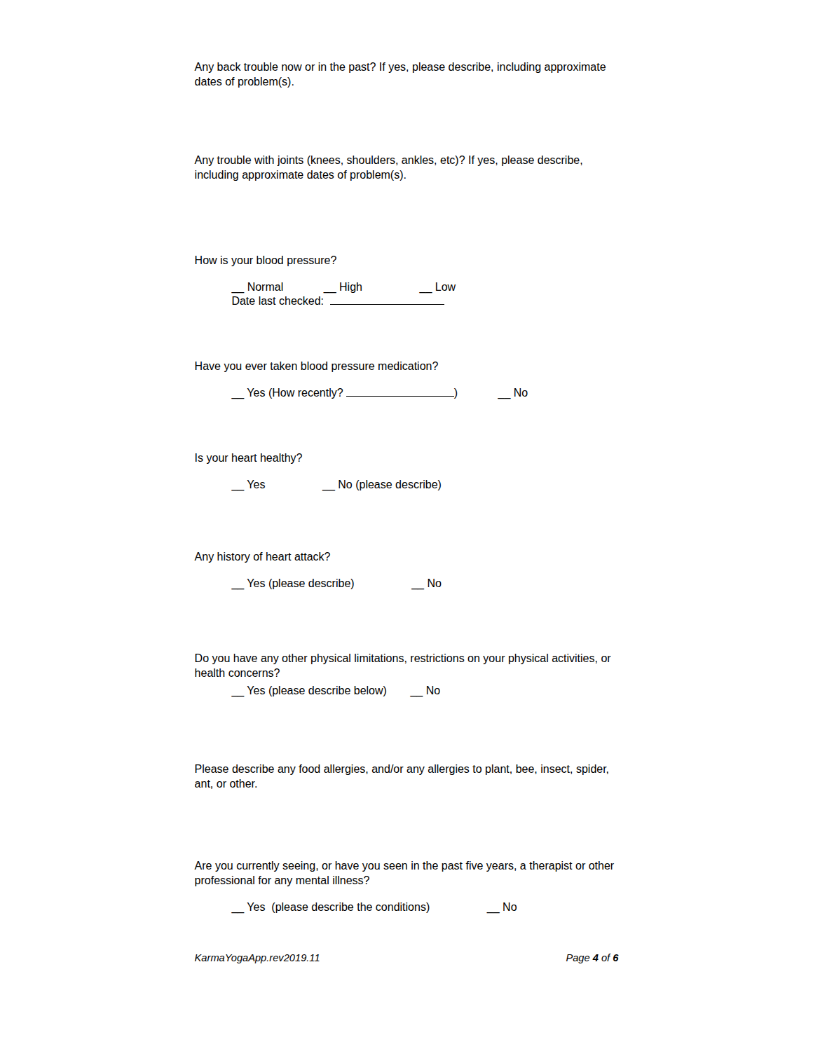Any back trouble now or in the past? If yes, please describe, including approximate dates of problem(s).
Any trouble with joints (knees, shoulders, ankles, etc)? If yes, please describe, including approximate dates of problem(s).
How is your blood pressure?
__ Normal __ High __ Low Date last checked:
Have you ever taken blood pressure medication?
__ Yes (How recently? ) __ No
Is your heart healthy?
__ Yes __ No (please describe)
Any history of heart attack?
__ Yes (please describe) __ No
Do you have any other physical limitations, restrictions on your physical activities, or health concerns?
__ Yes (please describe below) __ No
Please describe any food allergies, and/or any allergies to plant, bee, insect, spider, ant, or other.
Are you currently seeing, or have you seen in the past five years, a therapist or other professional for any mental illness?
__ Yes (please describe the conditions) __ No
KarmaYogaApp.rev2019.11
Page 4 of 6